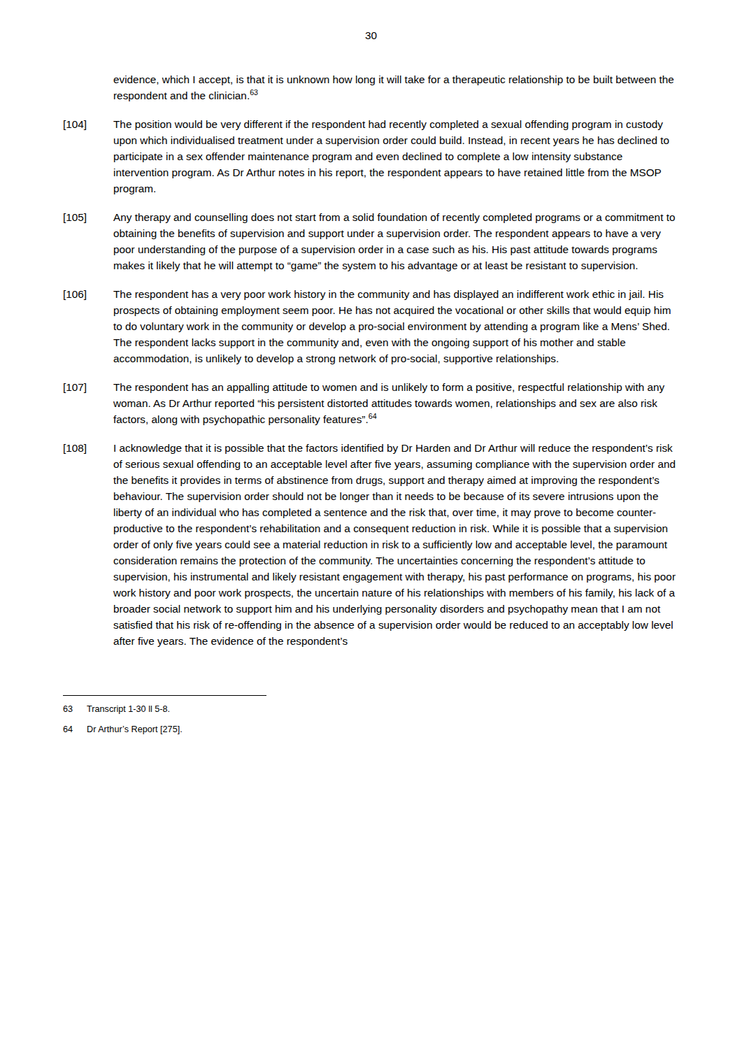30
evidence, which I accept, is that it is unknown how long it will take for a therapeutic relationship to be built between the respondent and the clinician.63
[104]
The position would be very different if the respondent had recently completed a sexual offending program in custody upon which individualised treatment under a supervision order could build. Instead, in recent years he has declined to participate in a sex offender maintenance program and even declined to complete a low intensity substance intervention program. As Dr Arthur notes in his report, the respondent appears to have retained little from the MSOP program.
[105]
Any therapy and counselling does not start from a solid foundation of recently completed programs or a commitment to obtaining the benefits of supervision and support under a supervision order. The respondent appears to have a very poor understanding of the purpose of a supervision order in a case such as his. His past attitude towards programs makes it likely that he will attempt to “game” the system to his advantage or at least be resistant to supervision.
[106]
The respondent has a very poor work history in the community and has displayed an indifferent work ethic in jail. His prospects of obtaining employment seem poor. He has not acquired the vocational or other skills that would equip him to do voluntary work in the community or develop a pro-social environment by attending a program like a Mens’ Shed. The respondent lacks support in the community and, even with the ongoing support of his mother and stable accommodation, is unlikely to develop a strong network of pro-social, supportive relationships.
[107]
The respondent has an appalling attitude to women and is unlikely to form a positive, respectful relationship with any woman. As Dr Arthur reported “his persistent distorted attitudes towards women, relationships and sex are also risk factors, along with psychopathic personality features”.64
[108]
I acknowledge that it is possible that the factors identified by Dr Harden and Dr Arthur will reduce the respondent’s risk of serious sexual offending to an acceptable level after five years, assuming compliance with the supervision order and the benefits it provides in terms of abstinence from drugs, support and therapy aimed at improving the respondent’s behaviour. The supervision order should not be longer than it needs to be because of its severe intrusions upon the liberty of an individual who has completed a sentence and the risk that, over time, it may prove to become counter-productive to the respondent’s rehabilitation and a consequent reduction in risk. While it is possible that a supervision order of only five years could see a material reduction in risk to a sufficiently low and acceptable level, the paramount consideration remains the protection of the community. The uncertainties concerning the respondent’s attitude to supervision, his instrumental and likely resistant engagement with therapy, his past performance on programs, his poor work history and poor work prospects, the uncertain nature of his relationships with members of his family, his lack of a broader social network to support him and his underlying personality disorders and psychopathy mean that I am not satisfied that his risk of re-offending in the absence of a supervision order would be reduced to an acceptably low level after five years. The evidence of the respondent’s
63
Transcript 1-30 ll 5-8.
64
Dr Arthur’s Report [275].